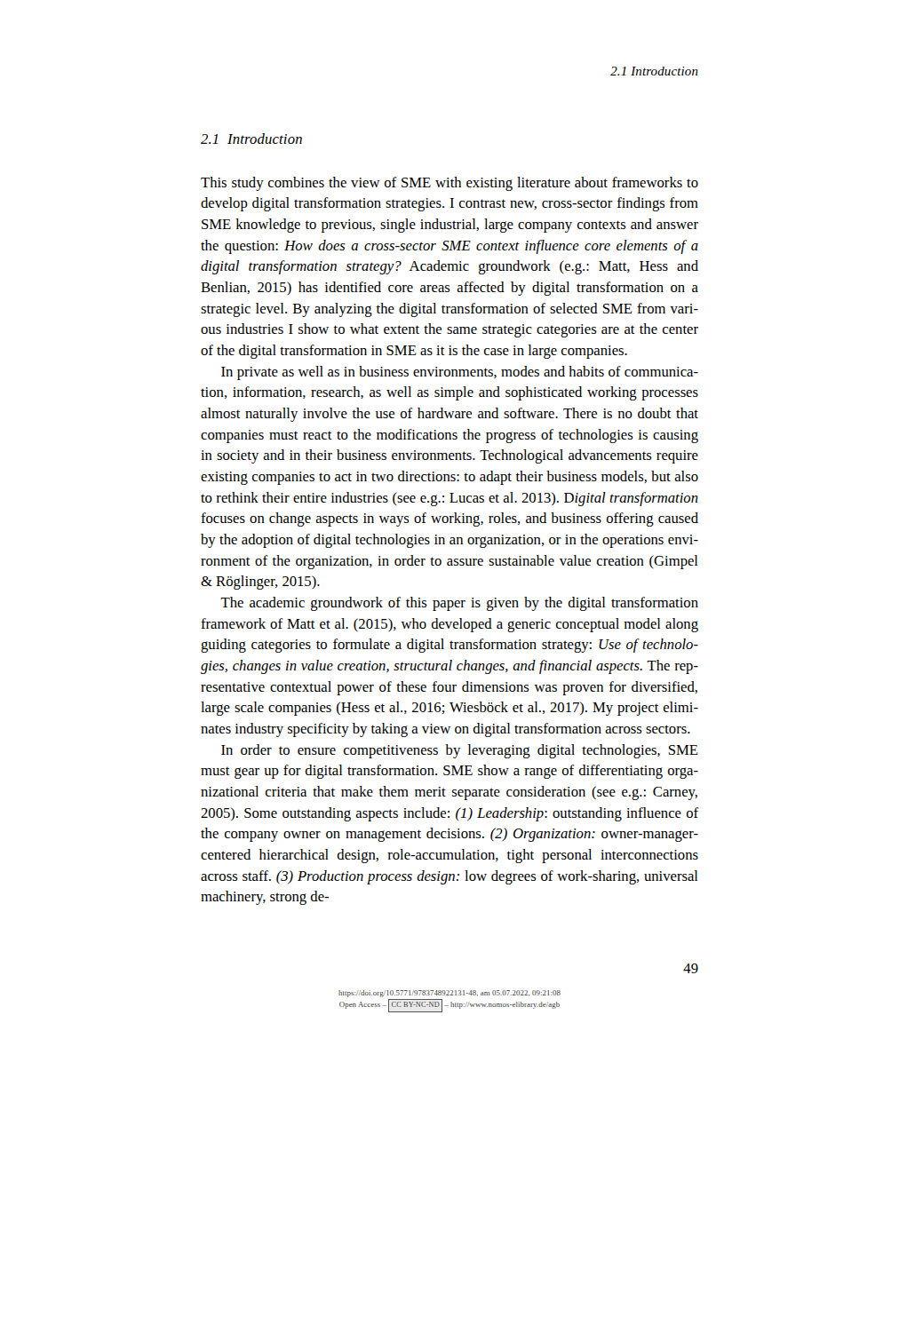2.1 Introduction
2.1 Introduction
This study combines the view of SME with existing literature about frameworks to develop digital transformation strategies. I contrast new, cross-sector findings from SME knowledge to previous, single industrial, large company contexts and answer the question: How does a cross-sector SME context influence core elements of a digital transformation strategy? Academic groundwork (e.g.: Matt, Hess and Benlian, 2015) has identified core areas affected by digital transformation on a strategic level. By analyzing the digital transformation of selected SME from various industries I show to what extent the same strategic categories are at the center of the digital transformation in SME as it is the case in large companies.
In private as well as in business environments, modes and habits of communication, information, research, as well as simple and sophisticated working processes almost naturally involve the use of hardware and software. There is no doubt that companies must react to the modifications the progress of technologies is causing in society and in their business environments. Technological advancements require existing companies to act in two directions: to adapt their business models, but also to rethink their entire industries (see e.g.: Lucas et al. 2013). Digital transformation focuses on change aspects in ways of working, roles, and business offering caused by the adoption of digital technologies in an organization, or in the operations environment of the organization, in order to assure sustainable value creation (Gimpel & Röglinger, 2015).
The academic groundwork of this paper is given by the digital transformation framework of Matt et al. (2015), who developed a generic conceptual model along guiding categories to formulate a digital transformation strategy: Use of technologies, changes in value creation, structural changes, and financial aspects. The representative contextual power of these four dimensions was proven for diversified, large scale companies (Hess et al., 2016; Wiesböck et al., 2017). My project eliminates industry specificity by taking a view on digital transformation across sectors.
In order to ensure competitiveness by leveraging digital technologies, SME must gear up for digital transformation. SME show a range of differentiating organizational criteria that make them merit separate consideration (see e.g.: Carney, 2005). Some outstanding aspects include: (1) Leadership: outstanding influence of the company owner on management decisions. (2) Organization: owner-manager-centered hierarchical design, role-accumulation, tight personal interconnections across staff. (3) Production process design: low degrees of work-sharing, universal machinery, strong de-
49
https://doi.org/10.5771/9783748922131-48, am 05.07.2022, 09:21:08
Open Access – CC BY-NC-ND – http://www.nomos-elibrary.de/agb